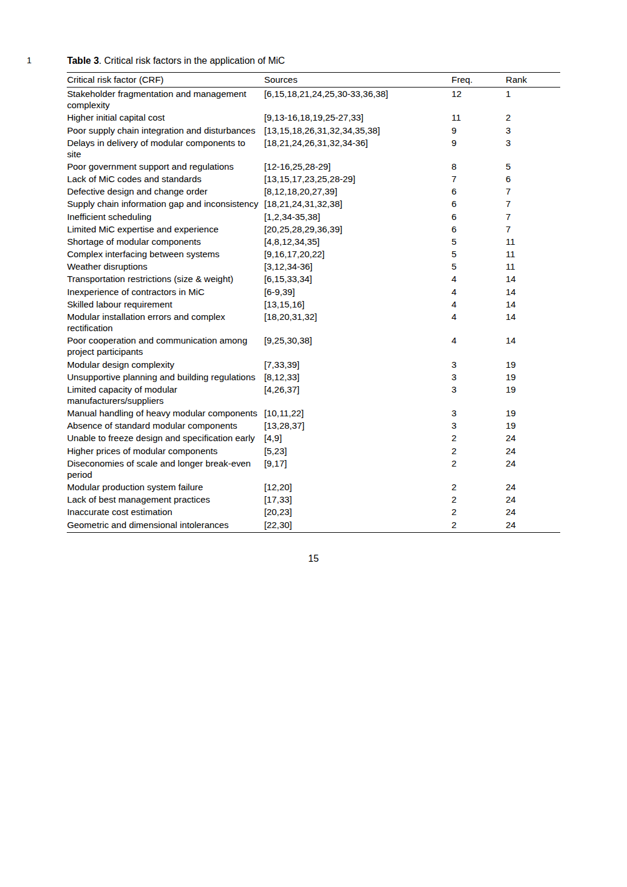1
Table 3. Critical risk factors in the application of MiC
| Critical risk factor (CRF) | Sources | Freq. | Rank |
| --- | --- | --- | --- |
| Stakeholder fragmentation and management complexity | [6,15,18,21,24,25,30-33,36,38] | 12 | 1 |
| Higher initial capital cost | [9,13-16,18,19,25-27,33] | 11 | 2 |
| Poor supply chain integration and disturbances | [13,15,18,26,31,32,34,35,38] | 9 | 3 |
| Delays in delivery of modular components to site | [18,21,24,26,31,32,34-36] | 9 | 3 |
| Poor government support and regulations | [12-16,25,28-29] | 8 | 5 |
| Lack of MiC codes and standards | [13,15,17,23,25,28-29] | 7 | 6 |
| Defective design and change order | [8,12,18,20,27,39] | 6 | 7 |
| Supply chain information gap and inconsistency | [18,21,24,31,32,38] | 6 | 7 |
| Inefficient scheduling | [1,2,34-35,38] | 6 | 7 |
| Limited MiC expertise and experience | [20,25,28,29,36,39] | 6 | 7 |
| Shortage of modular components | [4,8,12,34,35] | 5 | 11 |
| Complex interfacing between systems | [9,16,17,20,22] | 5 | 11 |
| Weather disruptions | [3,12,34-36] | 5 | 11 |
| Transportation restrictions (size & weight) | [6,15,33,34] | 4 | 14 |
| Inexperience of contractors in MiC | [6-9,39] | 4 | 14 |
| Skilled labour requirement | [13,15,16] | 4 | 14 |
| Modular installation errors and complex rectification | [18,20,31,32] | 4 | 14 |
| Poor cooperation and communication among project participants | [9,25,30,38] | 4 | 14 |
| Modular design complexity | [7,33,39] | 3 | 19 |
| Unsupportive planning and building regulations | [8,12,33] | 3 | 19 |
| Limited capacity of modular manufacturers/suppliers | [4,26,37] | 3 | 19 |
| Manual handling of heavy modular components | [10,11,22] | 3 | 19 |
| Absence of standard modular components | [13,28,37] | 3 | 19 |
| Unable to freeze design and specification early | [4,9] | 2 | 24 |
| Higher prices of modular components | [5,23] | 2 | 24 |
| Diseconomies of scale and longer break-even period | [9,17] | 2 | 24 |
| Modular production system failure | [12,20] | 2 | 24 |
| Lack of best management practices | [17,33] | 2 | 24 |
| Inaccurate cost estimation | [20,23] | 2 | 24 |
| Geometric and dimensional intolerances | [22,30] | 2 | 24 |
15